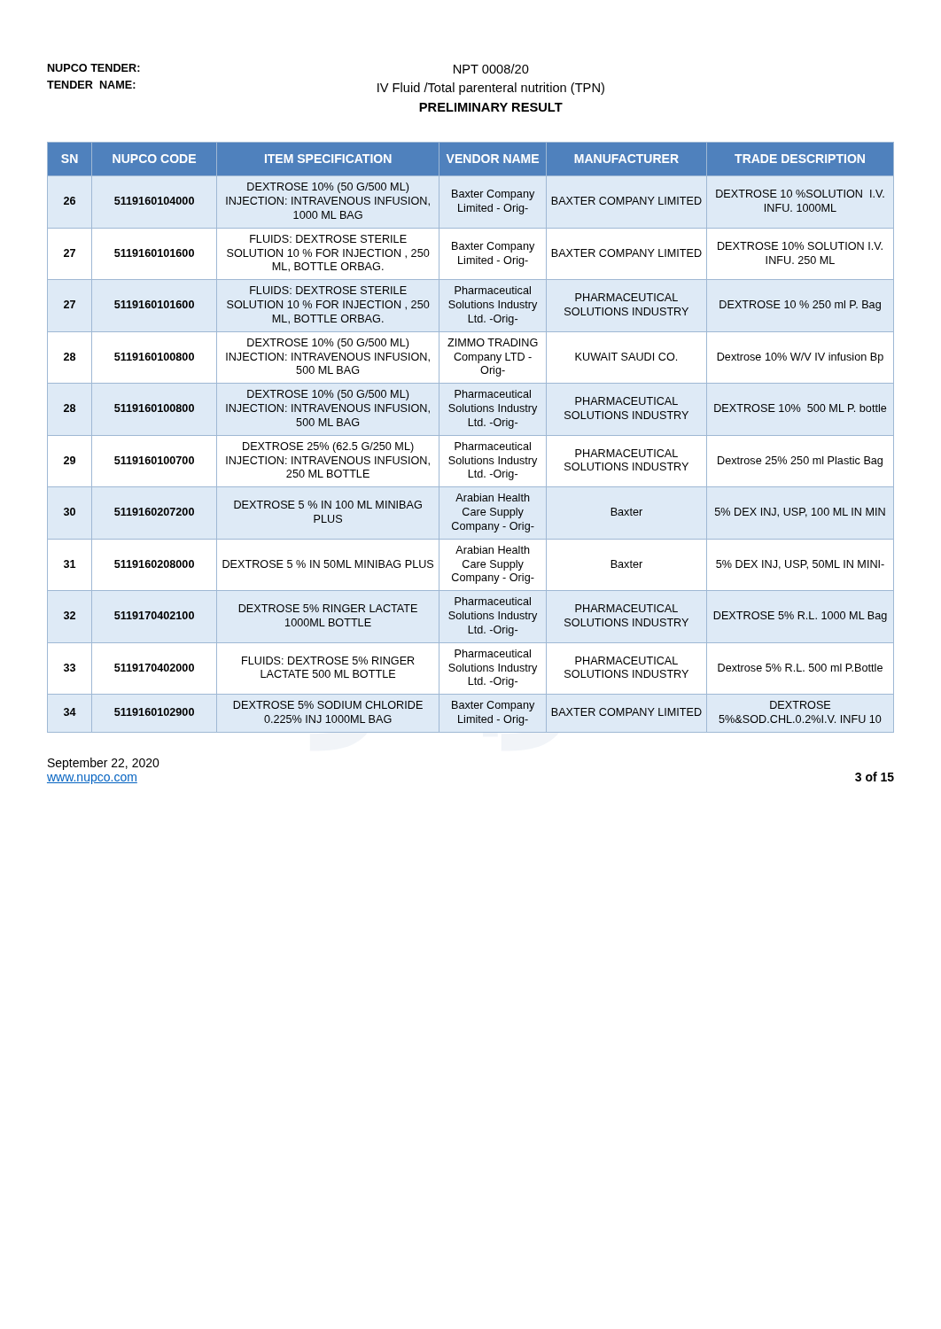نوبكو
NUPCO TENDER:
TENDER NAME:
NPT 0008/20
IV Fluid /Total parenteral nutrition (TPN)
PRELIMINARY RESULT
| SN | NUPCO CODE | ITEM SPECIFICATION | VENDOR NAME | MANUFACTURER | TRADE DESCRIPTION |
| --- | --- | --- | --- | --- | --- |
| 26 | 5119160104000 | DEXTROSE 10% (50 G/500 ML) INJECTION: INTRAVENOUS INFUSION, 1000 ML BAG | Baxter Company Limited - Orig- | BAXTER COMPANY LIMITED | DEXTROSE 10 %SOLUTION I.V. INFU. 1000ML |
| 27 | 5119160101600 | FLUIDS: DEXTROSE STERILE SOLUTION 10 % FOR INJECTION , 250 ML, BOTTLE ORBAG. | Baxter Company Limited - Orig- | BAXTER COMPANY LIMITED | DEXTROSE 10% SOLUTION I.V. INFU. 250 ML |
| 27 | 5119160101600 | FLUIDS: DEXTROSE STERILE SOLUTION 10 % FOR INJECTION , 250 ML, BOTTLE ORBAG. | Pharmaceutical Solutions Industry Ltd. -Orig- | PHARMACEUTICAL SOLUTIONS INDUSTRY | DEXTROSE 10 % 250 ml P. Bag |
| 28 | 5119160100800 | DEXTROSE 10% (50 G/500 ML) INJECTION: INTRAVENOUS INFUSION, 500 ML BAG | ZIMMO TRADING Company LTD -Orig- | KUWAIT SAUDI CO. | Dextrose 10% W/V IV infusion Bp |
| 28 | 5119160100800 | DEXTROSE 10% (50 G/500 ML) INJECTION: INTRAVENOUS INFUSION, 500 ML BAG | Pharmaceutical Solutions Industry Ltd. -Orig- | PHARMACEUTICAL SOLUTIONS INDUSTRY | DEXTROSE 10% 500 ML P. bottle |
| 29 | 5119160100700 | DEXTROSE 25% (62.5 G/250 ML) INJECTION: INTRAVENOUS INFUSION, 250 ML BOTTLE | Pharmaceutical Solutions Industry Ltd. -Orig- | PHARMACEUTICAL SOLUTIONS INDUSTRY | Dextrose 25% 250 ml Plastic Bag |
| 30 | 5119160207200 | DEXTROSE 5 % IN 100 ML MINIBAG PLUS | Arabian Health Care Supply Company - Orig- | Baxter | 5% DEX INJ, USP, 100 ML IN MIN |
| 31 | 5119160208000 | DEXTROSE 5 % IN 50ML MINIBAG PLUS | Arabian Health Care Supply Company - Orig- | Baxter | 5% DEX INJ, USP, 50ML IN MINI- |
| 32 | 5119170402100 | DEXTROSE 5% RINGER LACTATE 1000ML BOTTLE | Pharmaceutical Solutions Industry Ltd. -Orig- | PHARMACEUTICAL SOLUTIONS INDUSTRY | DEXTROSE 5% R.L. 1000 ML Bag |
| 33 | 5119170402000 | FLUIDS: DEXTROSE 5% RINGER LACTATE 500 ML BOTTLE | Pharmaceutical Solutions Industry Ltd. -Orig- | PHARMACEUTICAL SOLUTIONS INDUSTRY | Dextrose 5% R.L. 500 ml P.Bottle |
| 34 | 5119160102900 | DEXTROSE 5% SODIUM CHLORIDE 0.225% INJ 1000ML BAG | Baxter Company Limited - Orig- | BAXTER COMPANY LIMITED | DEXTROSE 5%&SOD.CHL.0.2%I.V. INFU 10 |
September 22, 2020
www.nupco.com
3 of 15